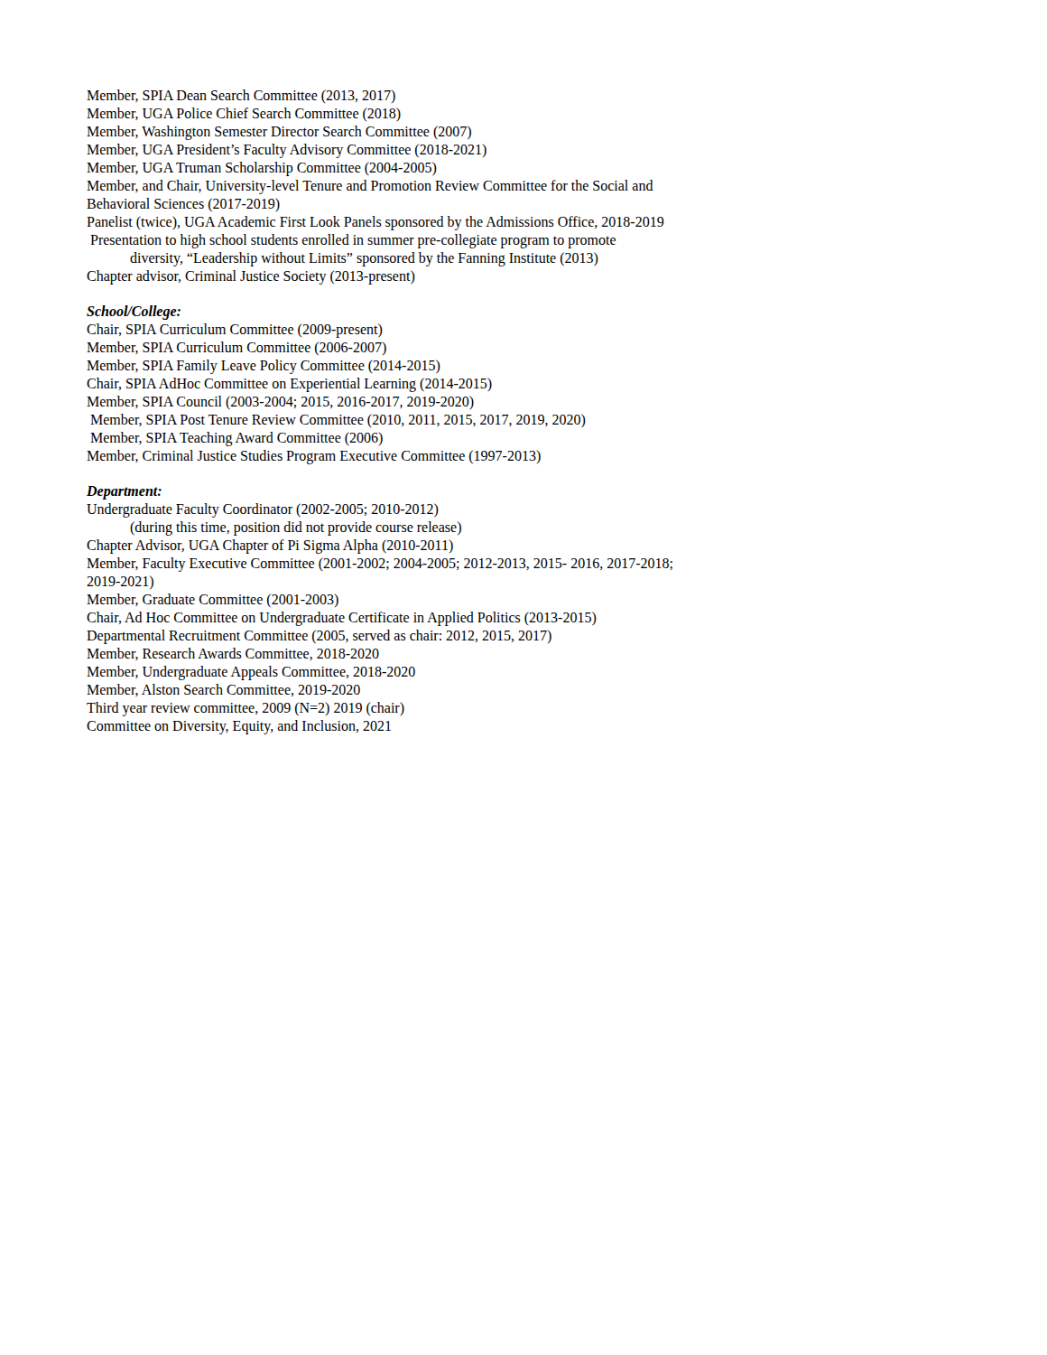Member, SPIA Dean Search Committee (2013, 2017)
Member, UGA Police Chief Search Committee (2018)
Member, Washington Semester Director Search Committee (2007)
Member, UGA President’s Faculty Advisory Committee (2018-2021)
Member, UGA Truman Scholarship Committee (2004-2005)
Member, and Chair, University-level Tenure and Promotion Review Committee for the Social and Behavioral Sciences (2017-2019)
Panelist (twice), UGA Academic First Look Panels sponsored by the Admissions Office, 2018-2019
Presentation to high school students enrolled in summer pre-collegiate program to promote
diversity, “Leadership without Limits” sponsored by the Fanning Institute (2013)
Chapter advisor, Criminal Justice Society (2013-present)
School/College:
Chair, SPIA Curriculum Committee (2009-present)
Member, SPIA Curriculum Committee (2006-2007)
Member, SPIA Family Leave Policy Committee (2014-2015)
Chair, SPIA AdHoc Committee on Experiential Learning (2014-2015)
Member, SPIA Council (2003-2004; 2015, 2016-2017, 2019-2020)
Member, SPIA Post Tenure Review Committee (2010, 2011, 2015, 2017, 2019, 2020)
Member, SPIA Teaching Award Committee (2006)
Member, Criminal Justice Studies Program Executive Committee (1997-2013)
Department:
Undergraduate Faculty Coordinator (2002-2005; 2010-2012)
(during this time, position did not provide course release)
Chapter Advisor, UGA Chapter of Pi Sigma Alpha (2010-2011)
Member, Faculty Executive Committee (2001-2002; 2004-2005; 2012-2013, 2015- 2016, 2017-2018; 2019-2021)
Member, Graduate Committee (2001-2003)
Chair, Ad Hoc Committee on Undergraduate Certificate in Applied Politics (2013-2015)
Departmental Recruitment Committee (2005, served as chair: 2012, 2015, 2017)
Member, Research Awards Committee, 2018-2020
Member, Undergraduate Appeals Committee, 2018-2020
Member, Alston Search Committee, 2019-2020
Third year review committee, 2009 (N=2) 2019 (chair)
Committee on Diversity, Equity, and Inclusion, 2021